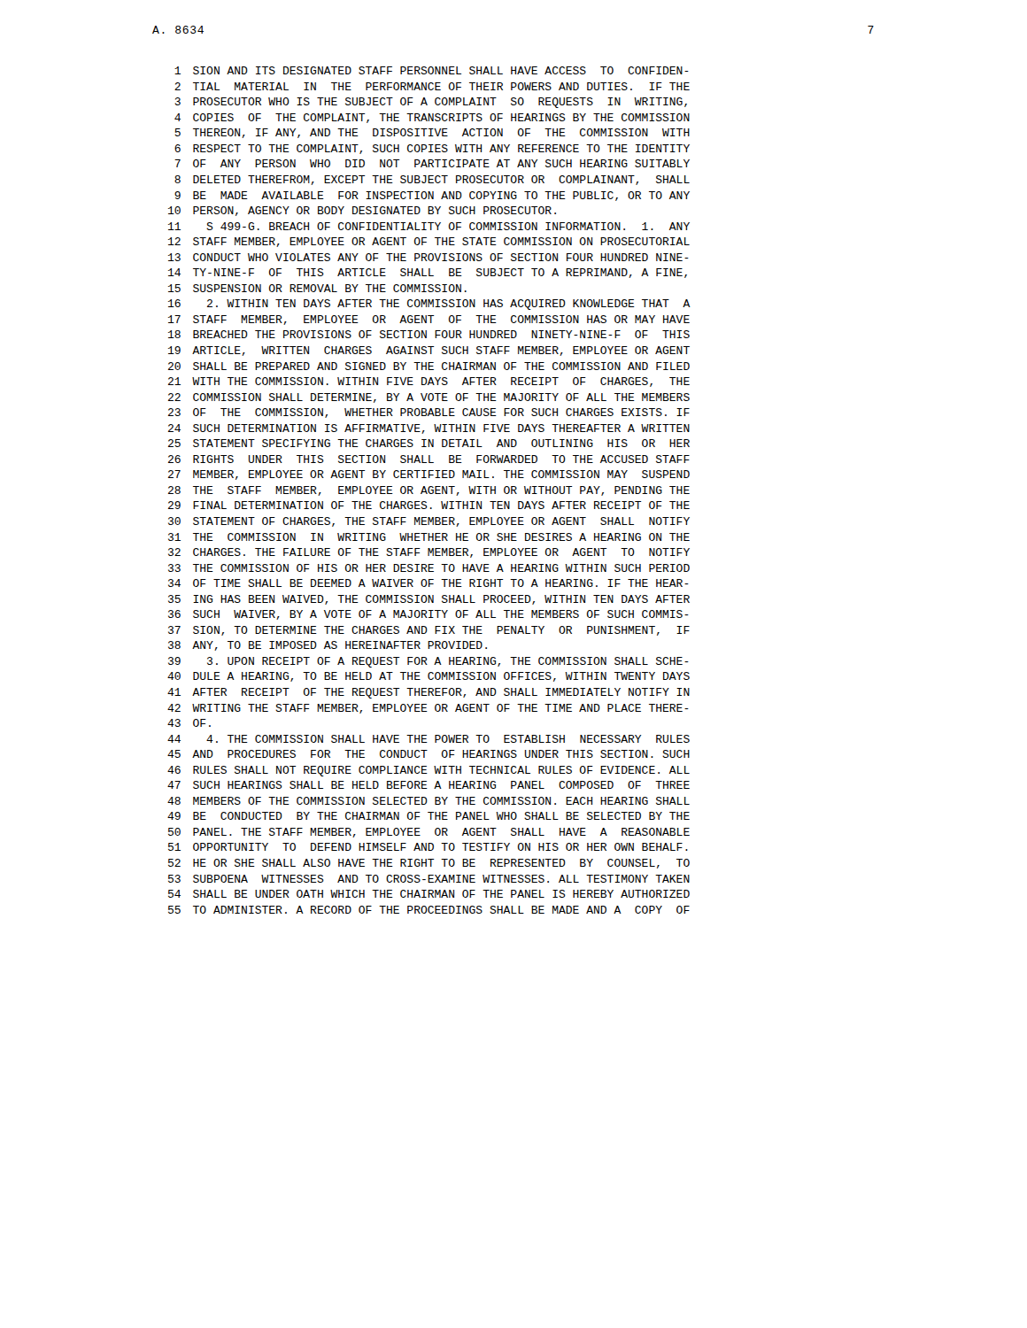A. 8634 7
SION AND ITS DESIGNATED STAFF PERSONNEL SHALL HAVE ACCESS TO CONFIDEN-
TIAL MATERIAL IN THE PERFORMANCE OF THEIR POWERS AND DUTIES. IF THE
PROSECUTOR WHO IS THE SUBJECT OF A COMPLAINT SO REQUESTS IN WRITING,
COPIES OF THE COMPLAINT, THE TRANSCRIPTS OF HEARINGS BY THE COMMISSION
THEREON, IF ANY, AND THE DISPOSITIVE ACTION OF THE COMMISSION WITH
RESPECT TO THE COMPLAINT, SUCH COPIES WITH ANY REFERENCE TO THE IDENTITY
OF ANY PERSON WHO DID NOT PARTICIPATE AT ANY SUCH HEARING SUITABLY
DELETED THEREFROM, EXCEPT THE SUBJECT PROSECUTOR OR COMPLAINANT, SHALL
BE MADE AVAILABLE FOR INSPECTION AND COPYING TO THE PUBLIC, OR TO ANY
PERSON, AGENCY OR BODY DESIGNATED BY SUCH PROSECUTOR.
S 499-G. BREACH OF CONFIDENTIALITY OF COMMISSION INFORMATION. 1. ANY
STAFF MEMBER, EMPLOYEE OR AGENT OF THE STATE COMMISSION ON PROSECUTORIAL
CONDUCT WHO VIOLATES ANY OF THE PROVISIONS OF SECTION FOUR HUNDRED NINE-
TY-NINE-F OF THIS ARTICLE SHALL BE SUBJECT TO A REPRIMAND, A FINE,
SUSPENSION OR REMOVAL BY THE COMMISSION.
2. WITHIN TEN DAYS AFTER THE COMMISSION HAS ACQUIRED KNOWLEDGE THAT A
STAFF MEMBER, EMPLOYEE OR AGENT OF THE COMMISSION HAS OR MAY HAVE
BREACHED THE PROVISIONS OF SECTION FOUR HUNDRED NINETY-NINE-F OF THIS
ARTICLE, WRITTEN CHARGES AGAINST SUCH STAFF MEMBER, EMPLOYEE OR AGENT
SHALL BE PREPARED AND SIGNED BY THE CHAIRMAN OF THE COMMISSION AND FILED
WITH THE COMMISSION. WITHIN FIVE DAYS AFTER RECEIPT OF CHARGES, THE
COMMISSION SHALL DETERMINE, BY A VOTE OF THE MAJORITY OF ALL THE MEMBERS
OF THE COMMISSION, WHETHER PROBABLE CAUSE FOR SUCH CHARGES EXISTS. IF
SUCH DETERMINATION IS AFFIRMATIVE, WITHIN FIVE DAYS THEREAFTER A WRITTEN
STATEMENT SPECIFYING THE CHARGES IN DETAIL AND OUTLINING HIS OR HER
RIGHTS UNDER THIS SECTION SHALL BE FORWARDED TO THE ACCUSED STAFF
MEMBER, EMPLOYEE OR AGENT BY CERTIFIED MAIL. THE COMMISSION MAY SUSPEND
THE STAFF MEMBER, EMPLOYEE OR AGENT, WITH OR WITHOUT PAY, PENDING THE
FINAL DETERMINATION OF THE CHARGES. WITHIN TEN DAYS AFTER RECEIPT OF THE
STATEMENT OF CHARGES, THE STAFF MEMBER, EMPLOYEE OR AGENT SHALL NOTIFY
THE COMMISSION IN WRITING WHETHER HE OR SHE DESIRES A HEARING ON THE
CHARGES. THE FAILURE OF THE STAFF MEMBER, EMPLOYEE OR AGENT TO NOTIFY
THE COMMISSION OF HIS OR HER DESIRE TO HAVE A HEARING WITHIN SUCH PERIOD
OF TIME SHALL BE DEEMED A WAIVER OF THE RIGHT TO A HEARING. IF THE HEAR-
ING HAS BEEN WAIVED, THE COMMISSION SHALL PROCEED, WITHIN TEN DAYS AFTER
SUCH WAIVER, BY A VOTE OF A MAJORITY OF ALL THE MEMBERS OF SUCH COMMIS-
SION, TO DETERMINE THE CHARGES AND FIX THE PENALTY OR PUNISHMENT, IF
ANY, TO BE IMPOSED AS HEREINAFTER PROVIDED.
3. UPON RECEIPT OF A REQUEST FOR A HEARING, THE COMMISSION SHALL SCHE-
DULE A HEARING, TO BE HELD AT THE COMMISSION OFFICES, WITHIN TWENTY DAYS
AFTER RECEIPT OF THE REQUEST THEREFOR, AND SHALL IMMEDIATELY NOTIFY IN
WRITING THE STAFF MEMBER, EMPLOYEE OR AGENT OF THE TIME AND PLACE THERE-
OF.
4. THE COMMISSION SHALL HAVE THE POWER TO ESTABLISH NECESSARY RULES
AND PROCEDURES FOR THE CONDUCT OF HEARINGS UNDER THIS SECTION. SUCH
RULES SHALL NOT REQUIRE COMPLIANCE WITH TECHNICAL RULES OF EVIDENCE. ALL
SUCH HEARINGS SHALL BE HELD BEFORE A HEARING PANEL COMPOSED OF THREE
MEMBERS OF THE COMMISSION SELECTED BY THE COMMISSION. EACH HEARING SHALL
BE CONDUCTED BY THE CHAIRMAN OF THE PANEL WHO SHALL BE SELECTED BY THE
PANEL. THE STAFF MEMBER, EMPLOYEE OR AGENT SHALL HAVE A REASONABLE
OPPORTUNITY TO DEFEND HIMSELF AND TO TESTIFY ON HIS OR HER OWN BEHALF.
HE OR SHE SHALL ALSO HAVE THE RIGHT TO BE REPRESENTED BY COUNSEL, TO
SUBPOENA WITNESSES AND TO CROSS-EXAMINE WITNESSES. ALL TESTIMONY TAKEN
SHALL BE UNDER OATH WHICH THE CHAIRMAN OF THE PANEL IS HEREBY AUTHORIZED
TO ADMINISTER. A RECORD OF THE PROCEEDINGS SHALL BE MADE AND A COPY OF